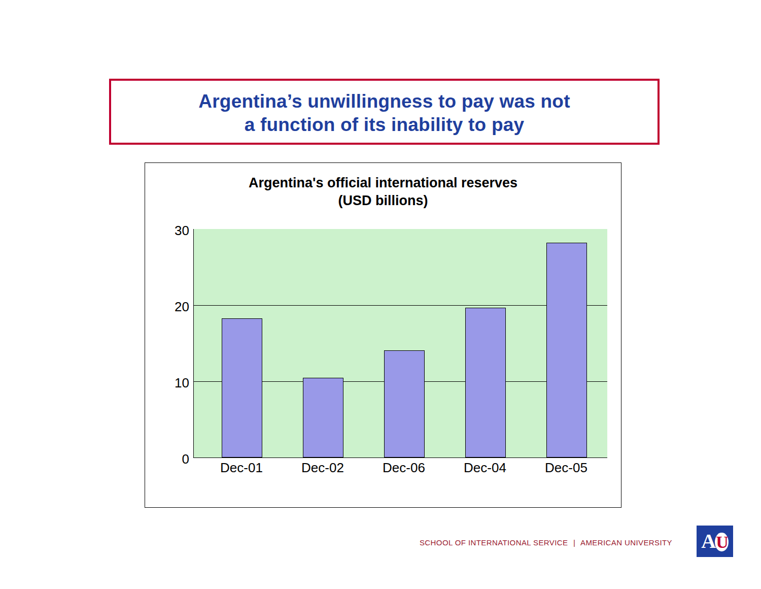Argentina’s unwillingness to pay was not
a function of its inability to pay
Argentina's official international reserves
(USD billions)
30 20 10 0
Dec-01 Dec-02 Dec-06 Dec-04 Dec-05
SCHOOL OF INTERNATIONAL SERVICE | AMERICAN UNIVERSITY
AU